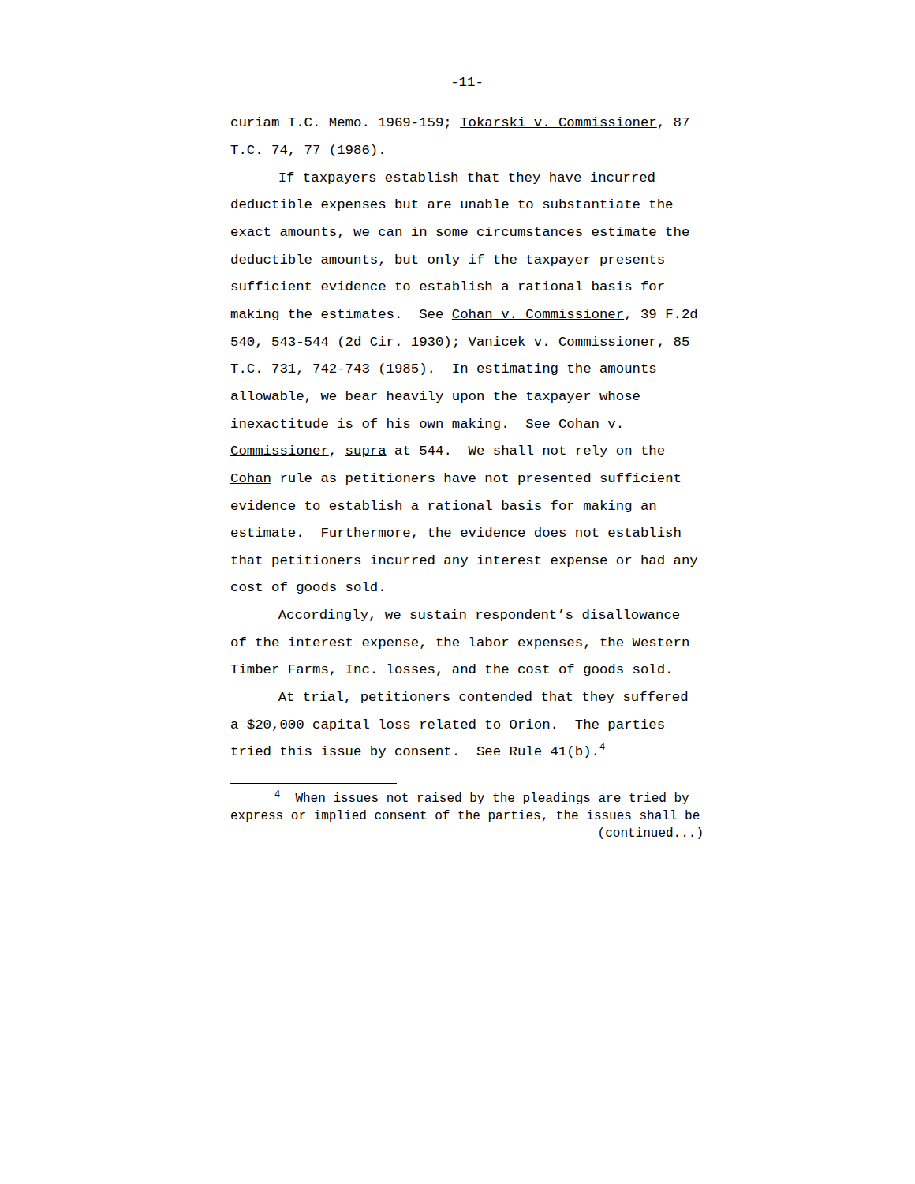-11-
curiam T.C. Memo. 1969-159; Tokarski v. Commissioner, 87 T.C. 74, 77 (1986).
If taxpayers establish that they have incurred deductible expenses but are unable to substantiate the exact amounts, we can in some circumstances estimate the deductible amounts, but only if the taxpayer presents sufficient evidence to establish a rational basis for making the estimates. See Cohan v. Commissioner, 39 F.2d 540, 543-544 (2d Cir. 1930); Vanicek v. Commissioner, 85 T.C. 731, 742-743 (1985). In estimating the amounts allowable, we bear heavily upon the taxpayer whose inexactitude is of his own making. See Cohan v. Commissioner, supra at 544. We shall not rely on the Cohan rule as petitioners have not presented sufficient evidence to establish a rational basis for making an estimate. Furthermore, the evidence does not establish that petitioners incurred any interest expense or had any cost of goods sold.
Accordingly, we sustain respondent’s disallowance of the interest expense, the labor expenses, the Western Timber Farms, Inc. losses, and the cost of goods sold.
At trial, petitioners contended that they suffered a $20,000 capital loss related to Orion. The parties tried this issue by consent. See Rule 41(b).4
4 When issues not raised by the pleadings are tried by express or implied consent of the parties, the issues shall be
(continued...)